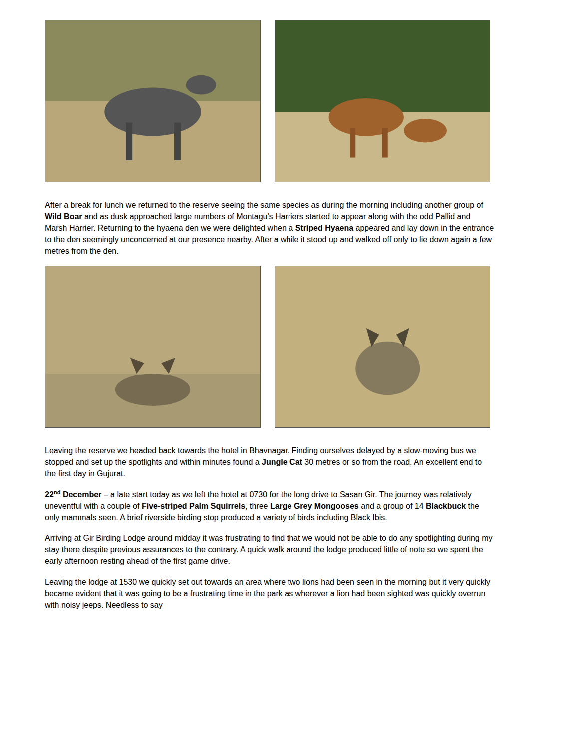After a break for lunch we returned to the reserve seeing the same species as during the morning including another group of Wild Boar and as dusk approached large numbers of Montagu's Harriers started to appear along with the odd Pallid and Marsh Harrier. Returning to the hyaena den we were delighted when a Striped Hyaena appeared and lay down in the entrance to the den seemingly unconcerned at our presence nearby. After a while it stood up and walked off only to lie down again a few metres from the den.
Leaving the reserve we headed back towards the hotel in Bhavnagar. Finding ourselves delayed by a slow-moving bus we stopped and set up the spotlights and within minutes found a Jungle Cat 30 metres or so from the road. An excellent end to the first day in Gujurat.
22nd December – a late start today as we left the hotel at 0730 for the long drive to Sasan Gir. The journey was relatively uneventful with a couple of Five-striped Palm Squirrels, three Large Grey Mongooses and a group of 14 Blackbuck the only mammals seen. A brief riverside birding stop produced a variety of birds including Black Ibis.
Arriving at Gir Birding Lodge around midday it was frustrating to find that we would not be able to do any spotlighting during my stay there despite previous assurances to the contrary. A quick walk around the lodge produced little of note so we spent the early afternoon resting ahead of the first game drive.
Leaving the lodge at 1530 we quickly set out towards an area where two lions had been seen in the morning but it very quickly became evident that it was going to be a frustrating time in the park as wherever a lion had been sighted was quickly overrun with noisy jeeps. Needless to say